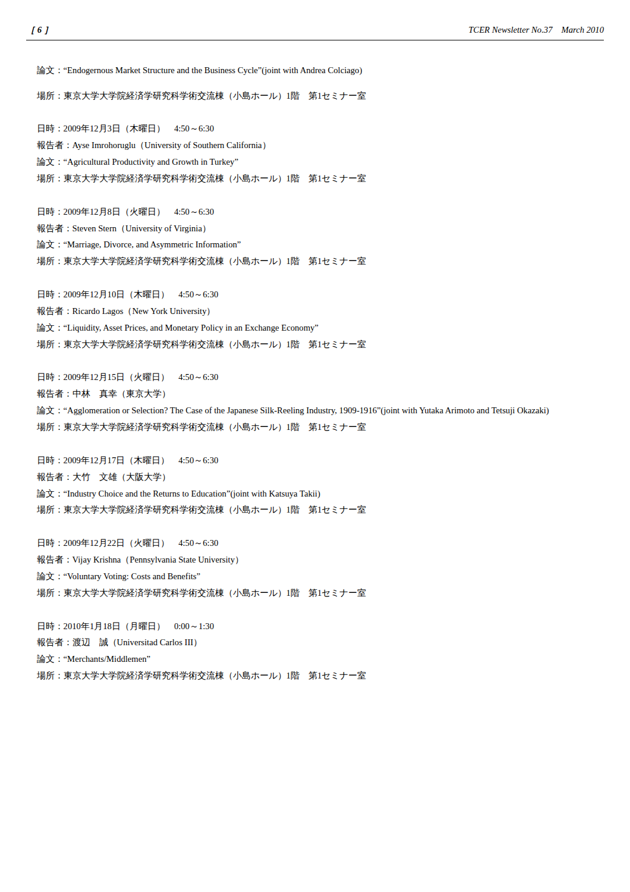［ 6 ］ TCER Newsletter No.37　March 2010
論文：“Endogernous Market Structure and the Business Cycle”(joint with Andrea Colciago)
場所：東京大学大学院経済学研究科学術交流棟（小島ホール）1階　第1セミナー室
日時：2009年12月3日（木曜日）　4:50～6:30
報告者：Ayse Imrohoruglu（University of Southern California）
論文：“Agricultural Productivity and Growth in Turkey”
場所：東京大学大学院経済学研究科学術交流棟（小島ホール）1階　第1セミナー室
日時：2009年12月8日（火曜日）　4:50～6:30
報告者：Steven Stern（University of Virginia）
論文：“Marriage, Divorce, and Asymmetric Information”
場所：東京大学大学院経済学研究科学術交流棟（小島ホール）1階　第1セミナー室
日時：2009年12月10日（木曜日）　4:50～6:30
報告者：Ricardo Lagos（New York University）
論文：“Liquidity, Asset Prices, and Monetary Policy in an Exchange Economy”
場所：東京大学大学院経済学研究科学術交流棟（小島ホール）1階　第1セミナー室
日時：2009年12月15日（火曜日）　4:50～6:30
報告者：中林　真幸（東京大学）
論文：“Agglomeration or Selection? The Case of the Japanese Silk-Reeling Industry, 1909-1916”(joint with Yutaka Arimoto and Tetsuji Okazaki)
場所：東京大学大学院経済学研究科学術交流棟（小島ホール）1階　第1セミナー室
日時：2009年12月17日（木曜日）　4:50～6:30
報告者：大竹　文雄（大阪大学）
論文：“Industry Choice and the Returns to Education”(joint with Katsuya Takii)
場所：東京大学大学院経済学研究科学術交流棟（小島ホール）1階　第1セミナー室
日時：2009年12月22日（火曜日）　4:50～6:30
報告者：Vijay Krishna（Pennsylvania State University）
論文：“Voluntary Voting: Costs and Benefits”
場所：東京大学大学院経済学研究科学術交流棟（小島ホール）1階　第1セミナー室
日時：2010年1月18日（月曜日）　0:00～1:30
報告者：渡辺　誠（Universitad Carlos III）
論文：“Merchants/Middlemen”
場所：東京大学大学院経済学研究科学術交流棟（小島ホール）1階　第1セミナー室